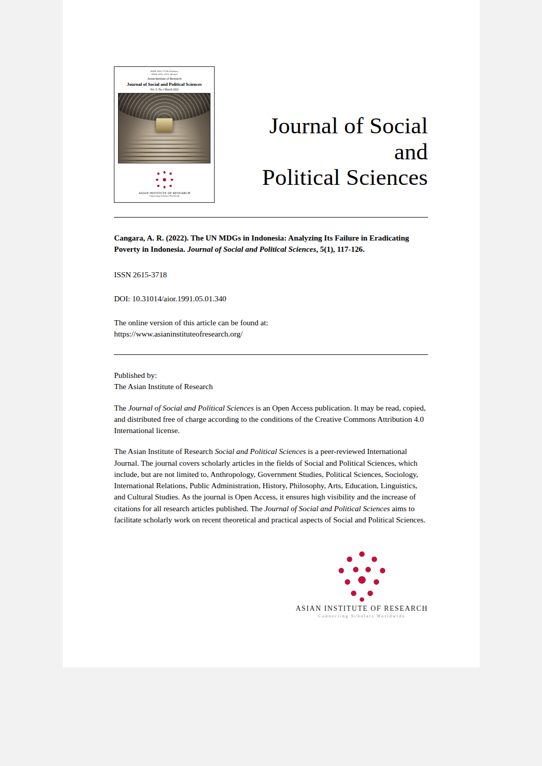ISSN 2615-3718 (Online)
ISSN 2621-5675 (Print)
Asian Institute of Research
Journal of Social and Political Sciences
Vol. 5, No.1 March 2022
ASIAN INSTITUTE OF RESEARCHConnecting Scholars Worldwide
Journal of Social and
Political Sciences
Cangara, A. R. (2022). The UN MDGs in Indonesia: Analyzing Its Failure in Eradicating Poverty in Indonesia. Journal of Social and Political Sciences, 5(1), 117-126.
ISSN 2615-3718
DOI: 10.31014/aior.1991.05.01.340
The online version of this article can be found at:
https://www.asianinstituteofresearch.org/
Published by:
The Asian Institute of Research
The Journal of Social and Political Sciences is an Open Access publication. It may be read, copied, and distributed free of charge according to the conditions of the Creative Commons Attribution 4.0 International license.
The Asian Institute of Research Social and Political Sciences is a peer-reviewed International Journal. The journal covers scholarly articles in the fields of Social and Political Sciences, which include, but are not limited to, Anthropology, Government Studies, Political Sciences, Sociology, International Relations, Public Administration, History, Philosophy, Arts, Education, Linguistics, and Cultural Studies. As the journal is Open Access, it ensures high visibility and the increase of citations for all research articles published. The Journal of Social and Political Sciences aims to facilitate scholarly work on recent theoretical and practical aspects of Social and Political Sciences.
ASIAN INSTITUTE OF RESEARCH
Connecting Scholars Worldwide